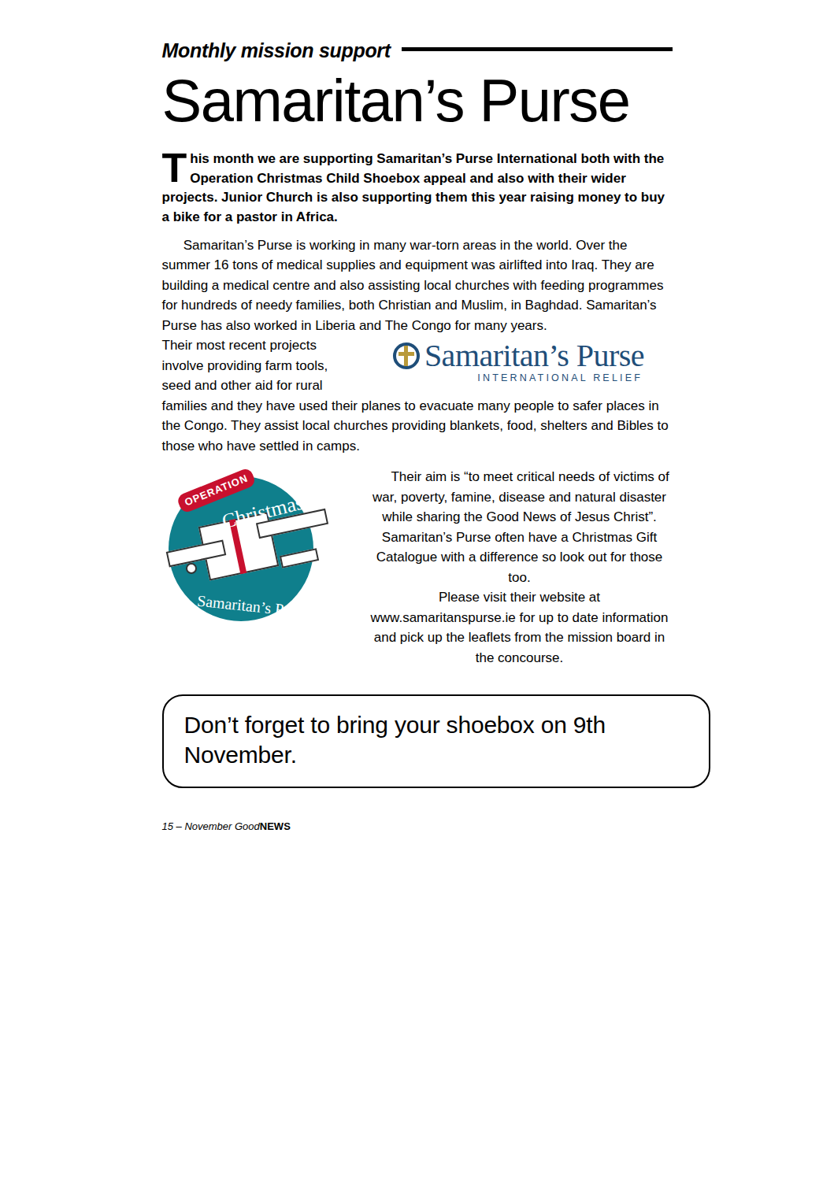Monthly mission support
Samaritan’s Purse
This month we are supporting Samaritan’s Purse International both with the Operation Christmas Child Shoebox appeal and also with their wider projects. Junior Church is also supporting them this year raising money to buy a bike for a pastor in Africa.
Samaritan’s Purse is working in many war-torn areas in the world. Over the summer 16 tons of medical supplies and equipment was airlifted into Iraq. They are building a medical centre and also assisting local churches with feeding programmes for hundreds of needy families, both Christian and Muslim, in Baghdad. Samaritan’s Purse has also worked in Liberia and The Congo for many years.
Samaritan’s Purse INTERNATIONAL RELIEF
Their most recent projects involve providing farm tools, seed and other aid for rural families and they have used their planes to evacuate many people to safer places in the Congo. They assist local churches providing blankets, food, shelters and Bibles to those who have settled in camps.
OPERATION Christmas Child Samaritan’s Purse
Their aim is “to meet critical needs of victims of war, poverty, famine, disease and natural disaster while sharing the Good News of Jesus Christ”.
Samaritan’s Purse often have a Christmas Gift Catalogue with a difference so look out for those too.
Please visit their website at www.samaritanspurse.ie for up to date information and pick up the leaflets from the mission board in the concourse.
Don’t forget to bring your shoebox on 9th November.
15 – November Good NEWS